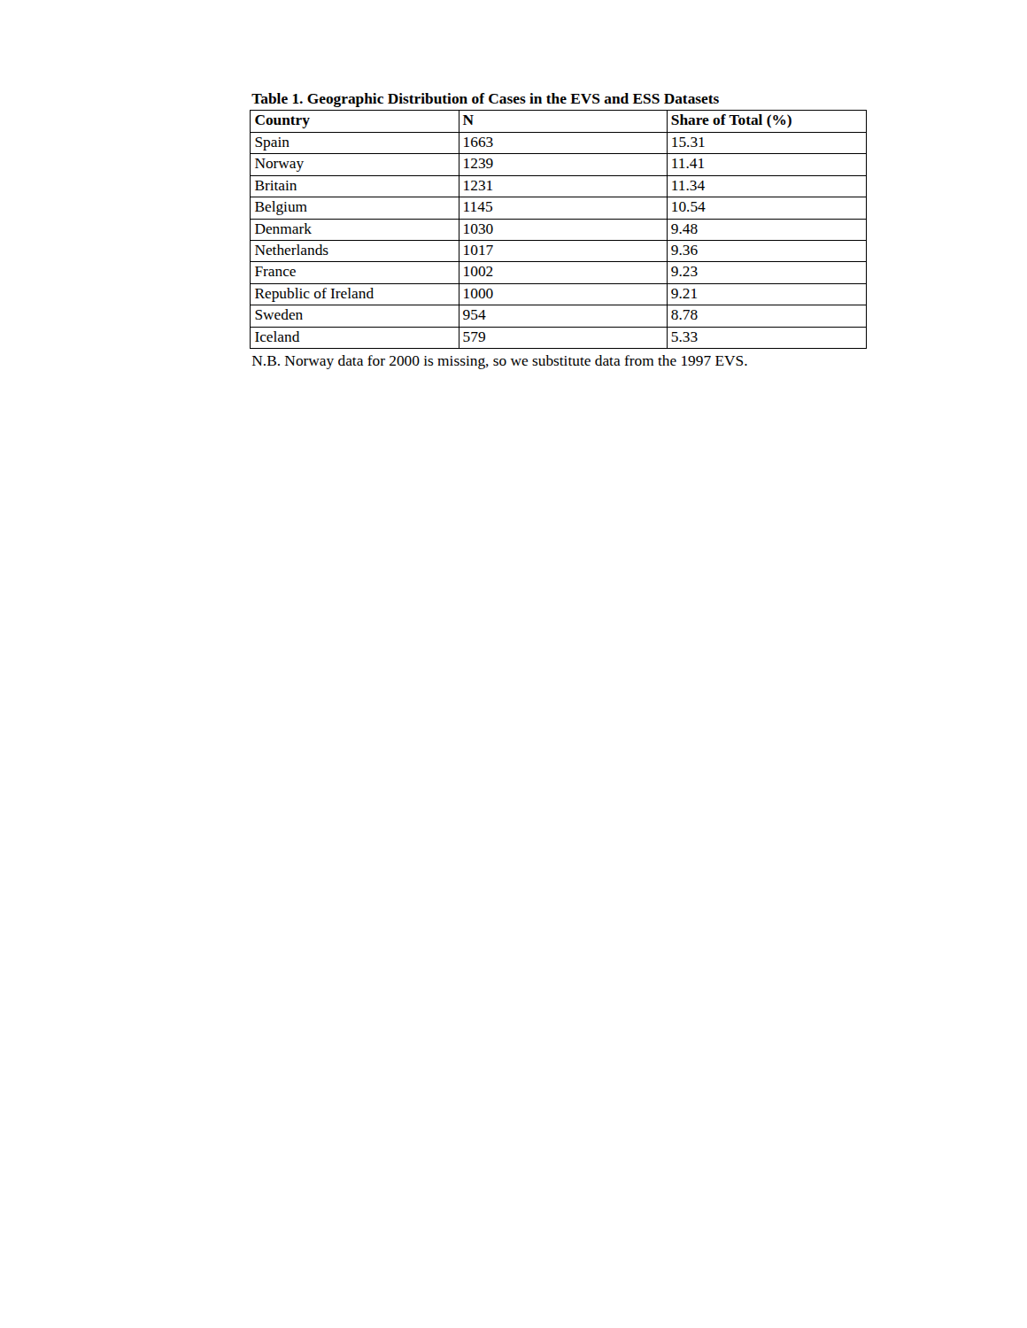Table 1. Geographic Distribution of Cases in the EVS and ESS Datasets
| Country | N | Share of Total (%) |
| --- | --- | --- |
| Spain | 1663 | 15.31 |
| Norway | 1239 | 11.41 |
| Britain | 1231 | 11.34 |
| Belgium | 1145 | 10.54 |
| Denmark | 1030 | 9.48 |
| Netherlands | 1017 | 9.36 |
| France | 1002 | 9.23 |
| Republic of Ireland | 1000 | 9.21 |
| Sweden | 954 | 8.78 |
| Iceland | 579 | 5.33 |
N.B. Norway data for 2000 is missing, so we substitute data from the 1997 EVS.